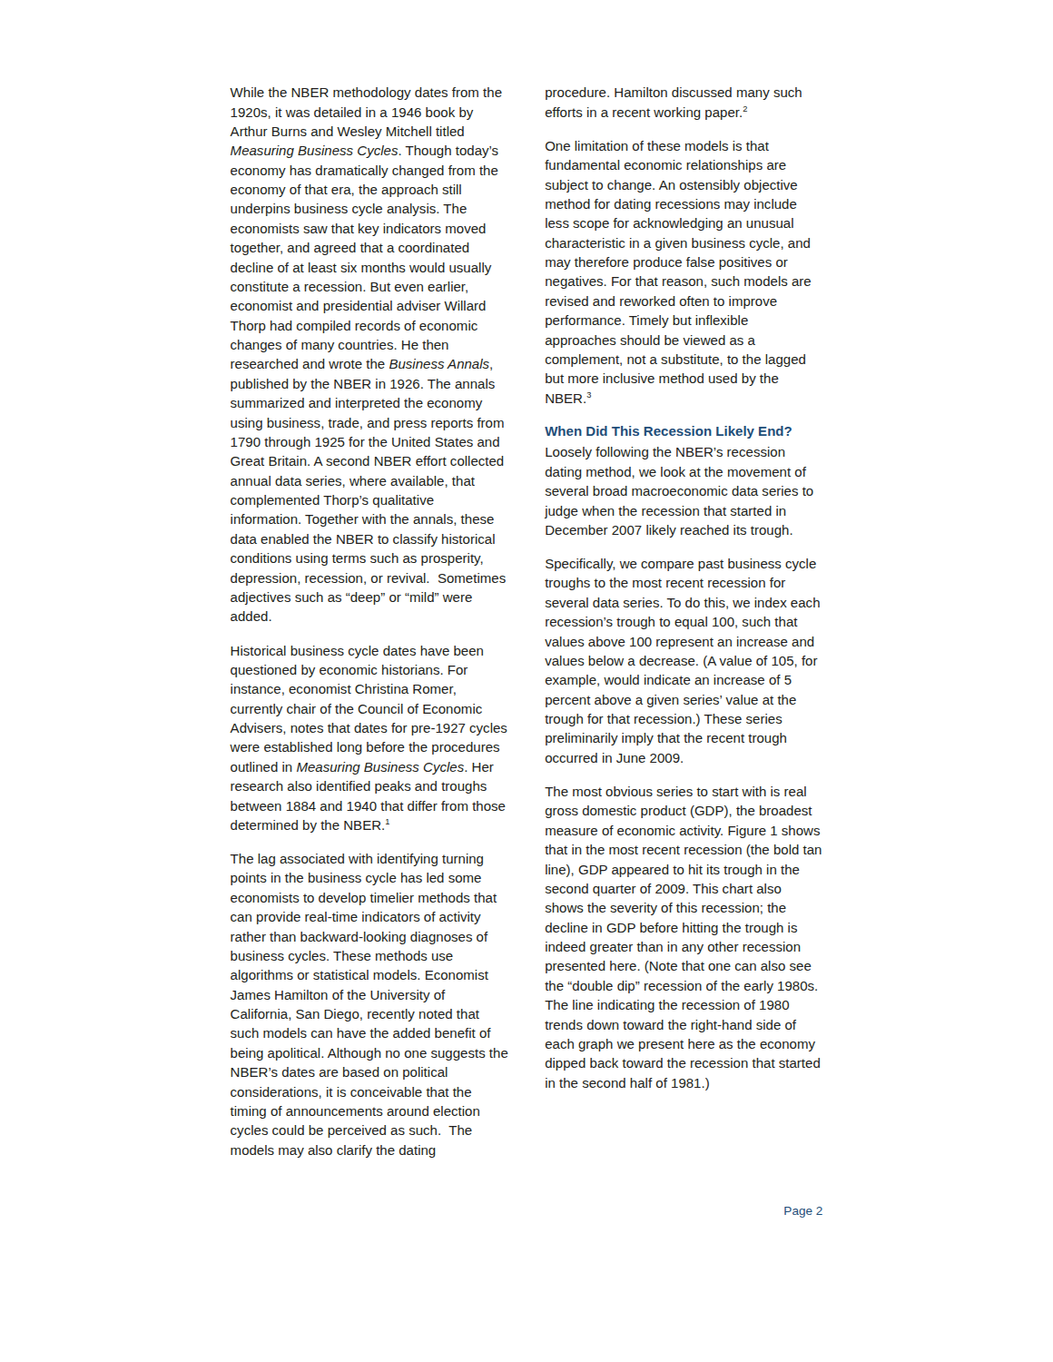While the NBER methodology dates from the 1920s, it was detailed in a 1946 book by Arthur Burns and Wesley Mitchell titled Measuring Business Cycles. Though today’s economy has dramatically changed from the economy of that era, the approach still underpins business cycle analysis. The economists saw that key indicators moved together, and agreed that a coordinated decline of at least six months would usually constitute a recession. But even earlier, economist and presidential adviser Willard Thorp had compiled records of economic changes of many countries. He then researched and wrote the Business Annals, published by the NBER in 1926. The annals summarized and interpreted the economy using business, trade, and press reports from 1790 through 1925 for the United States and Great Britain. A second NBER effort collected annual data series, where available, that complemented Thorp’s qualitative information. Together with the annals, these data enabled the NBER to classify historical conditions using terms such as prosperity, depression, recession, or revival. Sometimes adjectives such as “deep” or “mild” were added.
Historical business cycle dates have been questioned by economic historians. For instance, economist Christina Romer, currently chair of the Council of Economic Advisers, notes that dates for pre-1927 cycles were established long before the procedures outlined in Measuring Business Cycles. Her research also identified peaks and troughs between 1884 and 1940 that differ from those determined by the NBER.1
The lag associated with identifying turning points in the business cycle has led some economists to develop timelier methods that can provide real-time indicators of activity rather than backward-looking diagnoses of business cycles. These methods use algorithms or statistical models. Economist James Hamilton of the University of California, San Diego, recently noted that such models can have the added benefit of being apolitical. Although no one suggests the NBER’s dates are based on political considerations, it is conceivable that the timing of announcements around election cycles could be perceived as such. The models may also clarify the dating
procedure. Hamilton discussed many such efforts in a recent working paper.2
One limitation of these models is that fundamental economic relationships are subject to change. An ostensibly objective method for dating recessions may include less scope for acknowledging an unusual characteristic in a given business cycle, and may therefore produce false positives or negatives. For that reason, such models are revised and reworked often to improve performance. Timely but inflexible approaches should be viewed as a complement, not a substitute, to the lagged but more inclusive method used by the NBER.3
When Did This Recession Likely End?
Loosely following the NBER’s recession dating method, we look at the movement of several broad macroeconomic data series to judge when the recession that started in December 2007 likely reached its trough.
Specifically, we compare past business cycle troughs to the most recent recession for several data series. To do this, we index each recession’s trough to equal 100, such that values above 100 represent an increase and values below a decrease. (A value of 105, for example, would indicate an increase of 5 percent above a given series’ value at the trough for that recession.) These series preliminarily imply that the recent trough occurred in June 2009.
The most obvious series to start with is real gross domestic product (GDP), the broadest measure of economic activity. Figure 1 shows that in the most recent recession (the bold tan line), GDP appeared to hit its trough in the second quarter of 2009. This chart also shows the severity of this recession; the decline in GDP before hitting the trough is indeed greater than in any other recession presented here. (Note that one can also see the “double dip” recession of the early 1980s. The line indicating the recession of 1980 trends down toward the right-hand side of each graph we present here as the economy dipped back toward the recession that started in the second half of 1981.)
Page 2